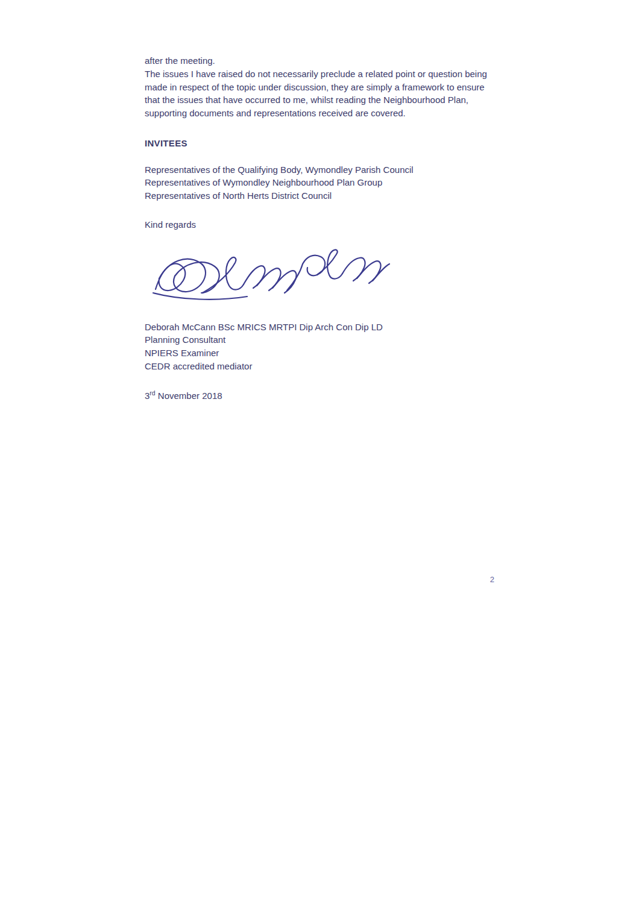after the meeting.
The issues I have raised do not necessarily preclude a related point or question being made in respect of the topic under discussion, they are simply a framework to ensure that the issues that have occurred to me, whilst reading the Neighbourhood Plan, supporting documents and representations received are covered.
INVITEES
Representatives of the Qualifying Body, Wymondley Parish Council
Representatives of Wymondley Neighbourhood Plan Group
Representatives of North Herts District Council
Kind regards
Deborah McCann BSc MRICS MRTPI Dip Arch Con Dip LD
Planning Consultant
NPIERS Examiner
CEDR accredited mediator
3rd November 2018
2